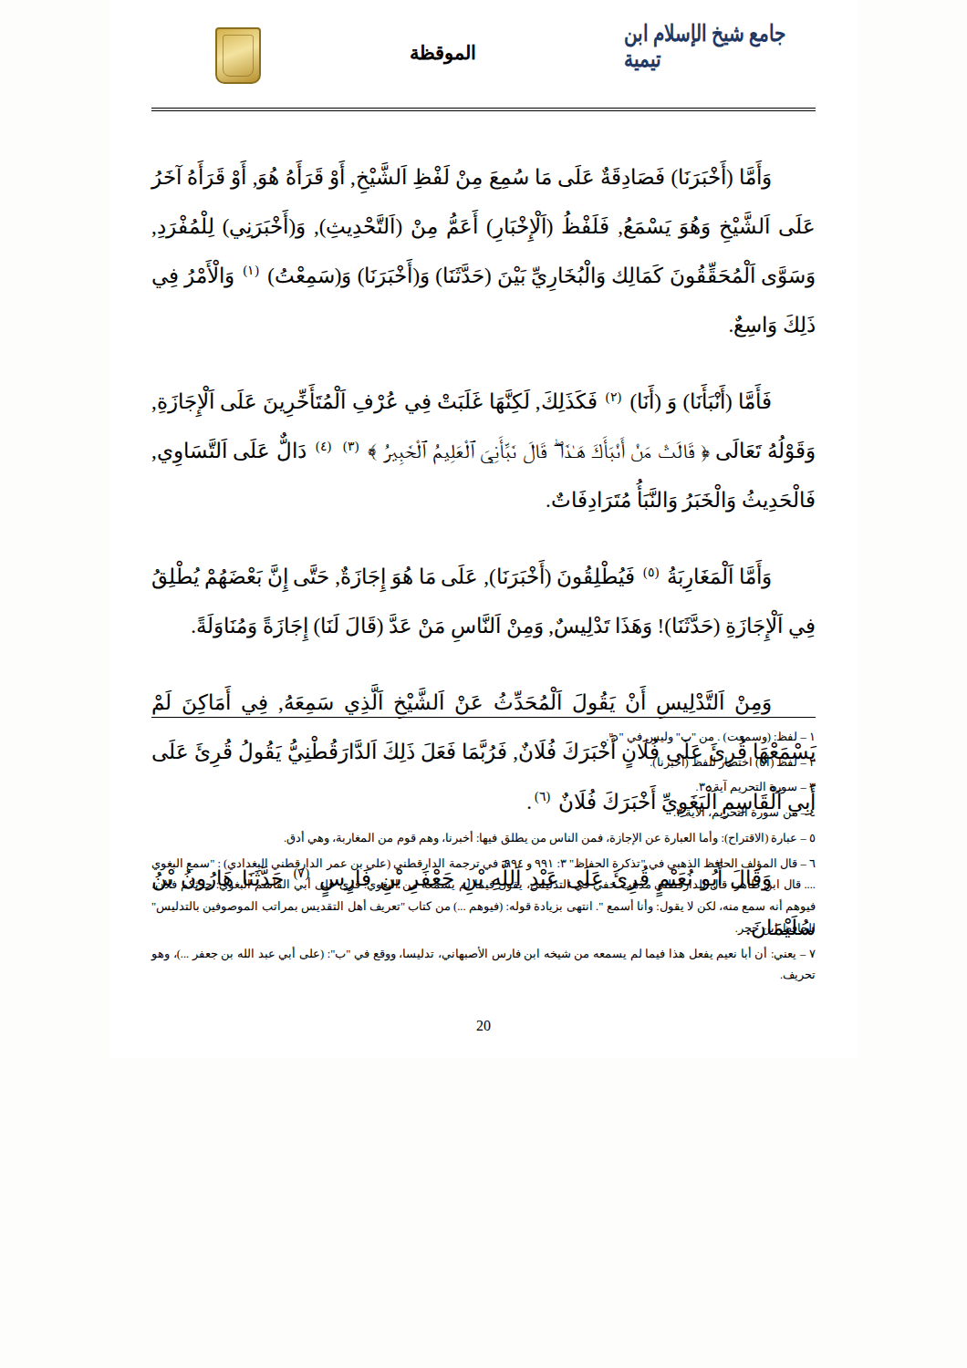جامع شيخ الإسلام ابن تيمية
الموقظة
وَأَمَّا (أَخْبَرَنَا) فَصَادِقَةٌ عَلَى مَا سُمِعَ مِنْ لَفْظِ اَلشَّيْخِ, أَوْ قَرَأَهُ هُوَ, أَوْ قَرَأَهُ آخَرُ عَلَى اَلشَّيْخِ وَهُوَ يَسْمَعُ, فَلَفْظُ (اَلْإِخْبَارِ) أَعَمُّ مِنْ (اَلتَّحْدِيثِ), وَ(أَخْبَرَنِي) لِلْمُفْرَدِ, وَسَوَّى اَلْمُحَقِّقُونَ كَمَالِك وَالْبُخَارِيِّ بَيْنَ (حَدَّثَنَا) وَ(أَخْبَرَنَا) وَ(سَمِعْتُ) (١) وَالْأَمْرُ فِي ذَلِكَ وَاسِعٌ.
فَأَمَّا (أَنْبَأَنَا) وَ (أَنَا) (٢) فَكَذَلِكَ, لَكِنَّهَا غَلَبَتْ فِي عُرْفِ اَلْمُتَأَخِّرِينَ عَلَى اَلْإِجَازَةِ, وَقَوْلُهُ تَعَالَى ﴿ قَالَتْ مَنْ أَنْبَأَكَ هَـٰذَا ۖ قَالَ نَبَّأَنِيَ ٱلْعَلِيمُ ٱلْخَبِيرُ ﴾ (٣) (٤) دَالٌّ عَلَى اَلتَّسَاوِي, فَالْحَدِيثُ وَالْخَبَرُ وَالنَّبَأُ مُتَرَادِفَاتٌ.
وَأَمَّا اَلْمَغَارِبَةُ (٥) فَيُطْلِقُونَ (أَخْبَرَنَا), عَلَى مَا هُوَ إِجَازَةٌ, حَتَّى إِنَّ بَعْضَهُمْ يُطْلِقُ فِي اَلْإِجَازَةِ (حَدَّثَنَا)! وَهَذَا تَدْلِيسٌ, وَمِنْ اَلنَّاسِ مَنْ عَدَّ (قَالَ لَنَا) إِجَازَةً وَمُنَاوَلَةً.
وَمِنْ اَلتَّدْلِيسِ أَنْ يَقُولَ اَلْمُحَدِّثُ عَنْ اَلشَّيْخِ اَلَّذِي سَمِعَهُ, فِي أَمَاكِنَ لَمْ يَسْمَعْهَا قُرِئَ عَلَى فُلَانٍ أَخْبَرَكَ فُلَانٌ, فَرُبَّمَا فَعَلَ ذَلِكَ اَلدَّارَقُطْنِيُّ يَقُولُ قُرِئَ عَلَى أَبِي اَلْقَاسِمِ اَلْبَغَوِيِّ أَخْبَرَكَ فُلَانٌ (٦).
وَقَالَ أَبُو نُعَيْمٍ قُرِئَ عَلَى عَبْدِ اَللَّهِ بْنِ جَعْفَرِ بْنِ فَارِسٍ (٧) حَدَّثَنَا هَارُونُ بْنُ سُلَيْمَانَ.
١ – لفظ: (وسمعت) . من "ب" وليس في "د".
٢ – لفظ (أنا) اختصار للفظ (أخبرنا).
٣ – سورة التحريم آية : ٣.
٤ – من سورة التحريم، الآية ٣.
٥ – عبارة (الاقتراح): وأما العبارة عن الإجازة، فمن الناس من يطلق فيها: أخبرنا، وهم قوم من المغاربة، وهي أدق.
٦ – قال المؤلف الحافظ الذهبي في "تذكرة الحفاظ" ٣: ٩٩١ و ٩٩٤، في ترجمة الدارقطني (علي بن عمر الدارقطني البغدادي) : "سمع البغوي .... قال ابن طاهر: قال للدارقطني مذهب خفي في التدليس، يقول فيما لم يسمعه من البغوي: قرئ على أبي القاسم البغوي: حدثكم فلان، فيوهم أنه سمع منه، لكن لا يقول: وأنا أسمع ". انتهى بزيادة قوله: (فيوهم ...) من كتاب "تعريف أهل التقديس بمراتب الموصوفين بالتدليس" للحافظ ابن حجر.
٧ – يعني: أن أبا نعيم يفعل هذا فيما لم يسمعه من شيخه ابن فارس الأصبهاني، تدليسا، ووقع في "ب": (على أبي عبد الله بن جعفر ...)، وهو تحريف.
20